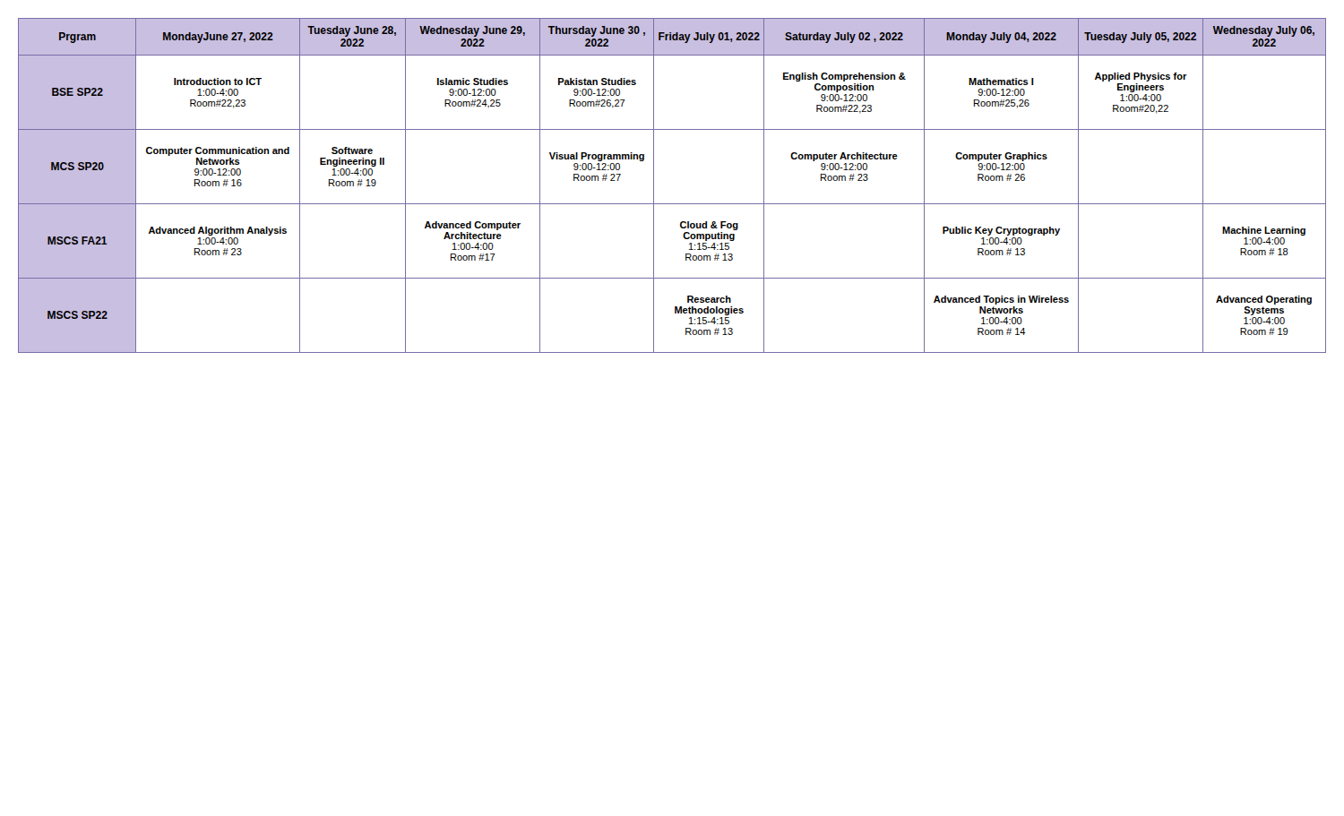| Prgram | MondayJune 27, 2022 | Tuesday June 28, 2022 | Wednesday June 29, 2022 | Thursday June 30 , 2022 | Friday July 01, 2022 | Saturday July 02 , 2022 | Monday July 04, 2022 | Tuesday July 05, 2022 | Wednesday July 06, 2022 |
| --- | --- | --- | --- | --- | --- | --- | --- | --- | --- |
| BSE SP22 | Introduction to ICT 1:00-4:00 Room#22,23 | | Islamic Studies 9:00-12:00 Room#24,25 | Pakistan Studies 9:00-12:00 Room#26,27 | | English Comprehension & Composition 9:00-12:00 Room#22,23 | Mathematics I 9:00-12:00 Room#25,26 | Applied Physics for Engineers 1:00-4:00 Room#20,22 | |
| MCS SP20 | Computer Communication and Networks 9:00-12:00 Room # 16 | Software Engineering II 1:00-4:00 Room # 19 | | Visual Programming 9:00-12:00 Room # 27 | | Computer Architecture 9:00-12:00 Room # 23 | Computer Graphics 9:00-12:00 Room # 26 | | |
| MSCS FA21 | Advanced Algorithm Analysis 1:00-4:00 Room # 23 | | Advanced Computer Architecture 1:00-4:00 Room #17 | | Cloud & Fog Computing 1:15-4:15 Room # 13 | | Public Key Cryptography 1:00-4:00 Room # 13 | | Machine Learning 1:00-4:00 Room # 18 |
| MSCS SP22 | | | | | Research Methodologies 1:15-4:15 Room # 13 | | Advanced Topics in Wireless Networks 1:00-4:00 Room # 14 | | Advanced Operating Systems 1:00-4:00 Room # 19 |